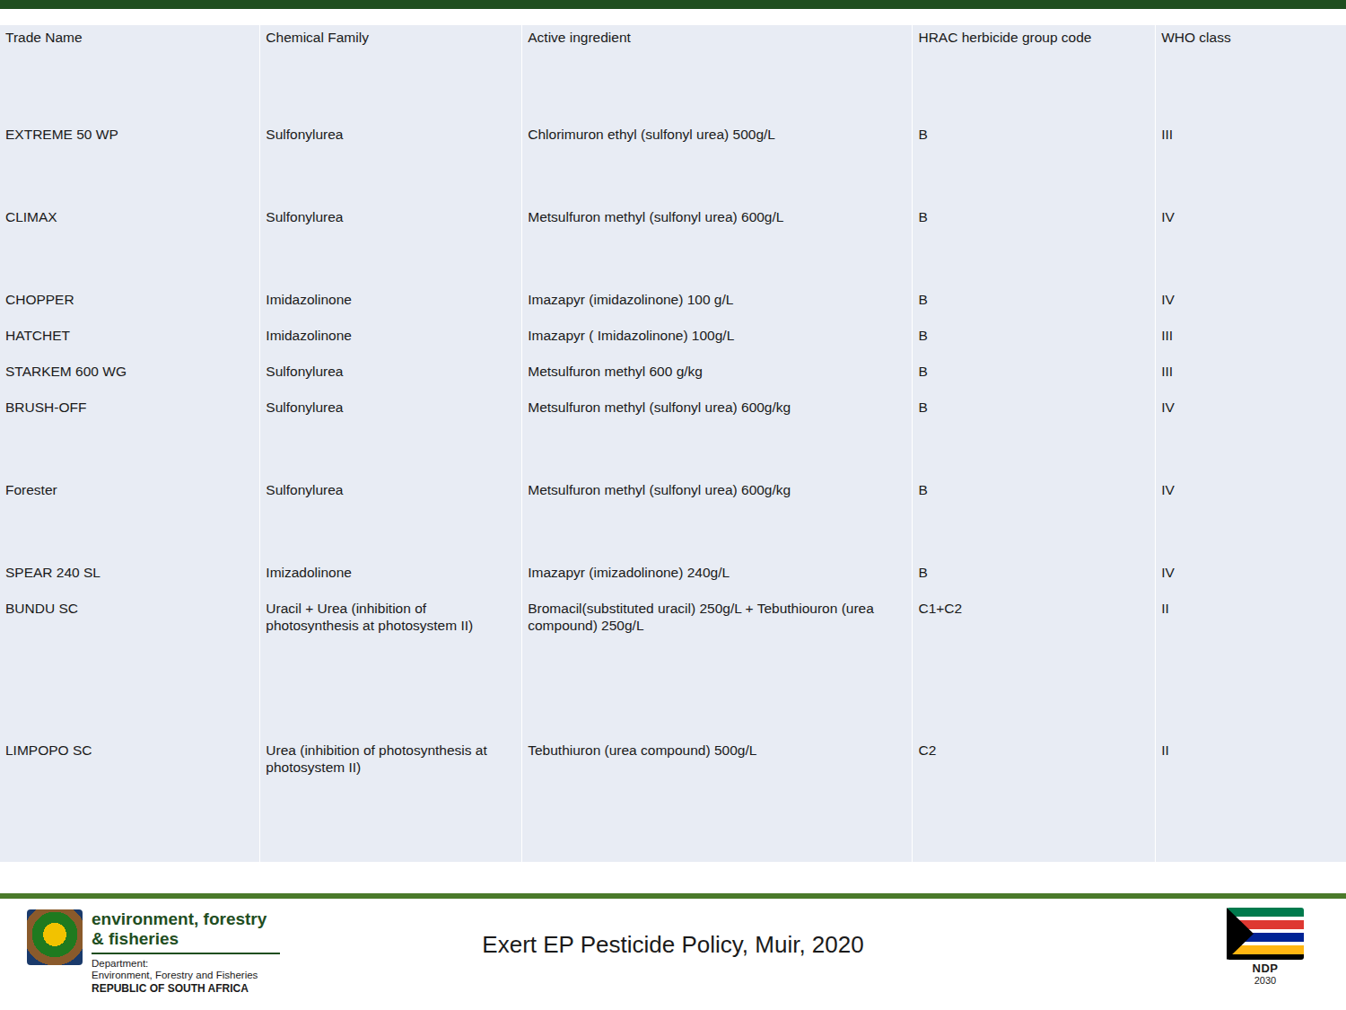| Trade Name | Chemical Family | Active ingredient | HRAC herbicide group code | WHO class |
| EXTREME 50 WP | Sulfonylurea | Chlorimuron ethyl (sulfonyl urea) 500g/L | B | III |
| CLIMAX | Sulfonylurea | Metsulfuron methyl (sulfonyl urea) 600g/L | B | IV |
| CHOPPER | Imidazolinone | Imazapyr (imidazolinone) 100 g/L | B | IV |
| HATCHET | Imidazolinone | Imazapyr ( Imidazolinone) 100g/L | B | III |
| STARKEM 600 WG | Sulfonylurea | Metsulfuron methyl 600 g/kg | B | III |
| BRUSH-OFF | Sulfonylurea | Metsulfuron methyl (sulfonyl urea) 600g/kg | B | IV |
| Forester | Sulfonylurea | Metsulfuron methyl (sulfonyl urea) 600g/kg | B | IV |
| SPEAR 240 SL | Imizadolinone | Imazapyr (imizadolinone) 240g/L | B | IV |
| BUNDU SC | Uracil + Urea (inhibition of photosynthesis at photosystem II) | Bromacil(substituted uracil) 250g/L + Tebuthiouron (urea compound) 250g/L | C1+C2 | II |
| LIMPOPO SC | Urea (inhibition of photosynthesis at photosystem II) | Tebuthiuron (urea compound) 500g/L | C2 | II |
environment, forestry
& fisheries
Department:
Environment, Forestry and Fisheries
REPUBLIC OF SOUTH AFRICA
Exert EP Pesticide Policy, Muir, 2020
NDP
2030